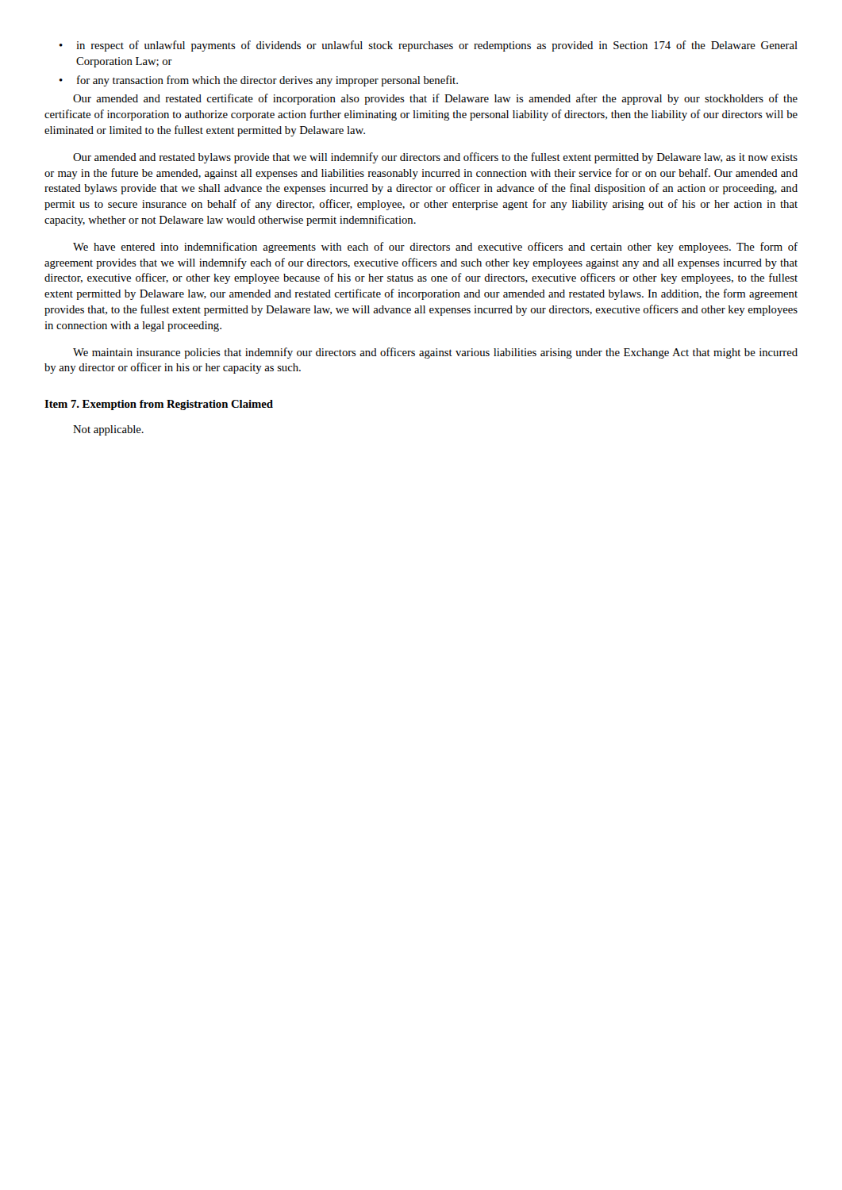in respect of unlawful payments of dividends or unlawful stock repurchases or redemptions as provided in Section 174 of the Delaware General Corporation Law; or
for any transaction from which the director derives any improper personal benefit.
Our amended and restated certificate of incorporation also provides that if Delaware law is amended after the approval by our stockholders of the certificate of incorporation to authorize corporate action further eliminating or limiting the personal liability of directors, then the liability of our directors will be eliminated or limited to the fullest extent permitted by Delaware law.
Our amended and restated bylaws provide that we will indemnify our directors and officers to the fullest extent permitted by Delaware law, as it now exists or may in the future be amended, against all expenses and liabilities reasonably incurred in connection with their service for or on our behalf. Our amended and restated bylaws provide that we shall advance the expenses incurred by a director or officer in advance of the final disposition of an action or proceeding, and permit us to secure insurance on behalf of any director, officer, employee, or other enterprise agent for any liability arising out of his or her action in that capacity, whether or not Delaware law would otherwise permit indemnification.
We have entered into indemnification agreements with each of our directors and executive officers and certain other key employees. The form of agreement provides that we will indemnify each of our directors, executive officers and such other key employees against any and all expenses incurred by that director, executive officer, or other key employee because of his or her status as one of our directors, executive officers or other key employees, to the fullest extent permitted by Delaware law, our amended and restated certificate of incorporation and our amended and restated bylaws. In addition, the form agreement provides that, to the fullest extent permitted by Delaware law, we will advance all expenses incurred by our directors, executive officers and other key employees in connection with a legal proceeding.
We maintain insurance policies that indemnify our directors and officers against various liabilities arising under the Exchange Act that might be incurred by any director or officer in his or her capacity as such.
Item 7. Exemption from Registration Claimed
Not applicable.